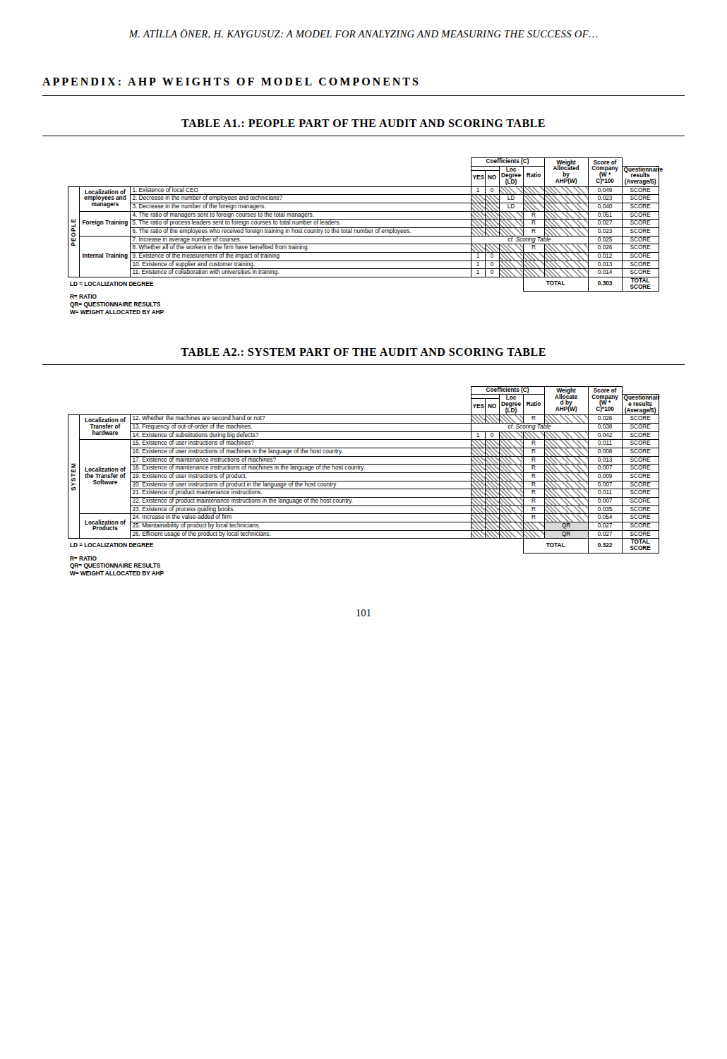M. ATİLLA ÖNER, H. KAYGUSUZ: A MODEL FOR ANALYZING AND MEASURING THE SUCCESS OF…
APPENDIX: AHP WEIGHTS OF MODEL COMPONENTS
TABLE A1.: PEOPLE PART OF THE AUDIT AND SCORING TABLE
| | | | Coefficients (C) | Weight Allocated by AHP(W) | Score of Company (W * C)*100 |
| --- | --- | --- | --- | --- | --- |
| | Loc Degree (LD) | Ratio | Questionnaire results (Average/5) |
| YES | NO |
| PEOPLE | Localization of employees and managers | 1. Existence of local CEO | 1 | 0 | | | | 0.049 | SCORE |
| 2. Decrease in the number of employees and technicians? | | | LD | | | 0.023 | SCORE |
| 3. Decrease in the number of the foreign managers. | | | LD | | | 0.040 | SCORE |
| Foreign Training | 4. The ratio of managers sent to foreign courses to the total managers. | | | | R | | 0.051 | SCORE |
| 5. The ratio of process leaders sent to foreign courses to total number of leaders. | | | | R | | 0.027 | SCORE |
| 6. The ratio of the employees who received foreign training in host country to the total number of employees. | | | | R | | 0.023 | SCORE |
| Internal Training | 7. Increase in average number of courses. | cf. Scoring Table | 0.025 | SCORE |
| 8. Whether all of the workers in the firm have benefited from training. | | | | R | | 0.026 | SCORE |
| 9. Existence of the measurement of the impact of training | 1 | 0 | | | | 0.012 | SCORE |
| 10. Existence of supplier and customer training. | 1 | 0 | | | | 0.013 | SCORE |
| 11. Existence of collaboration with universities in training. | 1 | 0 | | | | 0.014 | SCORE |
| LD = LOCALIZATION DEGREE | TOTAL | 0.303 | TOTAL SCORE |
| R= RATIO QR= QUESTIONNAIRE RESULTS W= WEIGHT ALLOCATED BY AHP |
TABLE A2.: SYSTEM PART OF THE AUDIT AND SCORING TABLE
| | | | Coefficients (C) | Weight Allocate d by AHP(W) | Score of Company (W * C)*100 |
| --- | --- | --- | --- | --- | --- |
| | Loc Degree (LD) | Ratio | Questionnair e results (Average/5) |
| YES | NO |
| SYSTEM | Localization of Transfer of hardware | 12. Whether the machines are second hand or not? | | | | R | | 0.026 | SCORE |
| 13. Frequency of out-of-order of the machines. | cf. Scoring Table | 0.038 | SCORE |
| 14. Existence of substitutions during big defects? | 1 | 0 | | | | 0.042 | SCORE |
| Localization of the Transfer of Software | 15. Existence of user instructions of machines? | | | | R | | 0.011 | SCORE |
| 16. Existence of user instructions of machines in the language of the host country. | | | | R | | 0.008 | SCORE |
| 17. Existence of maintenance instructions of machines? | | | | R | | 0.013 | SCORE |
| 18. Existence of maintenance instructions of machines in the language of the host country. | | | | R | | 0.007 | SCORE |
| 19. Existence of user instructions of product. | | | | R | | 0.009 | SCORE |
| 20. Existence of user instructions of product in the language of the host country | | | | R | | 0.007 | SCORE |
| 21. Existence of product maintenance instructions. | | | | R | | 0.011 | SCORE |
| 22. Existence of product maintenance instructions in the language of the host country. | | | | R | | 0.007 | SCORE |
| 23. Existence of process guiding books. | | | | R | | 0.035 | SCORE |
| Localization of Products | 24. Increase in the value-added of firm | | | | R | | 0.054 | SCORE |
| 25. Maintainability of product by local technicians. | | | | | QR | 0.027 | SCORE |
| 26. Efficient usage of the product by local technicians. | | | | | QR | 0.027 | SCORE |
| LD = LOCALIZATION DEGREE | TOTAL | 0.322 | TOTAL SCORE |
| R= RATIO QR= QUESTIONNAIRE RESULTS W= WEIGHT ALLOCATED BY AHP |
101